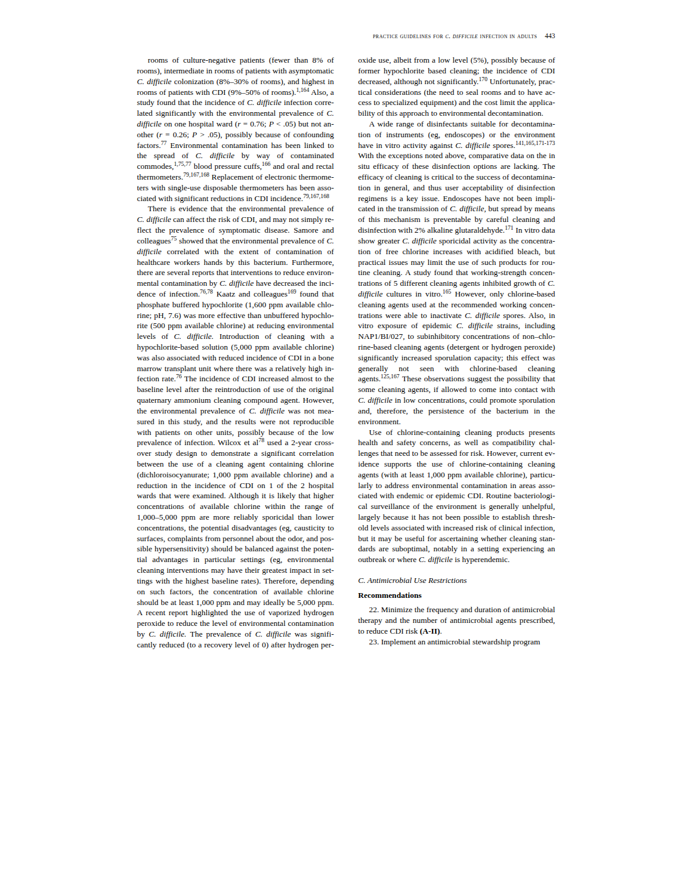practice guidelines for c. difficile infection in adults 443
rooms of culture-negative patients (fewer than 8% of rooms), intermediate in rooms of patients with asymptomatic C. difficile colonization (8%–30% of rooms), and highest in rooms of patients with CDI (9%–50% of rooms).1,164 Also, a study found that the incidence of C. difficile infection correlated significantly with the environmental prevalence of C. difficile on one hospital ward (r = 0.76; P < .05) but not another (r = 0.26; P > .05), possibly because of confounding factors.77 Environmental contamination has been linked to the spread of C. difficile by way of contaminated commodes,1,75,77 blood pressure cuffs,166 and oral and rectal thermometers.79,167,168 Replacement of electronic thermometers with single-use disposable thermometers has been associated with significant reductions in CDI incidence.79,167,168
There is evidence that the environmental prevalence of C. difficile can affect the risk of CDI, and may not simply reflect the prevalence of symptomatic disease. Samore and colleagues75 showed that the environmental prevalence of C. difficile correlated with the extent of contamination of healthcare workers hands by this bacterium. Furthermore, there are several reports that interventions to reduce environmental contamination by C. difficile have decreased the incidence of infection.76,78 Kaatz and colleagues169 found that phosphate buffered hypochlorite (1,600 ppm available chlorine; pH, 7.6) was more effective than unbuffered hypochlorite (500 ppm available chlorine) at reducing environmental levels of C. difficile. Introduction of cleaning with a hypochlorite-based solution (5,000 ppm available chlorine) was also associated with reduced incidence of CDI in a bone marrow transplant unit where there was a relatively high infection rate.76 The incidence of CDI increased almost to the baseline level after the reintroduction of use of the original quaternary ammonium cleaning compound agent. However, the environmental prevalence of C. difficile was not measured in this study, and the results were not reproducible with patients on other units, possibly because of the low prevalence of infection. Wilcox et al78 used a 2-year crossover study design to demonstrate a significant correlation between the use of a cleaning agent containing chlorine (dichloroisocyanurate; 1,000 ppm available chlorine) and a reduction in the incidence of CDI on 1 of the 2 hospital wards that were examined. Although it is likely that higher concentrations of available chlorine within the range of 1,000–5,000 ppm are more reliably sporicidal than lower concentrations, the potential disadvantages (eg, causticity to surfaces, complaints from personnel about the odor, and possible hypersensitivity) should be balanced against the potential advantages in particular settings (eg, environmental cleaning interventions may have their greatest impact in settings with the highest baseline rates). Therefore, depending on such factors, the concentration of available chlorine should be at least 1,000 ppm and may ideally be 5,000 ppm. A recent report highlighted the use of vaporized hydrogen peroxide to reduce the level of environmental contamination by C. difficile. The prevalence of C. difficile was significantly reduced (to a recovery level of 0) after hydrogen peroxide use, albeit from a low level (5%), possibly because of former hypochlorite based cleaning; the incidence of CDI decreased, although not significantly.170 Unfortunately, practical considerations (the need to seal rooms and to have access to specialized equipment) and the cost limit the applicability of this approach to environmental decontamination.
A wide range of disinfectants suitable for decontamination of instruments (eg, endoscopes) or the environment have in vitro activity against C. difficile spores.141,165,171-173 With the exceptions noted above, comparative data on the in situ efficacy of these disinfection options are lacking. The efficacy of cleaning is critical to the success of decontamination in general, and thus user acceptability of disinfection regimens is a key issue. Endoscopes have not been implicated in the transmission of C. difficile, but spread by means of this mechanism is preventable by careful cleaning and disinfection with 2% alkaline glutaraldehyde.171 In vitro data show greater C. difficile sporicidal activity as the concentration of free chlorine increases with acidified bleach, but practical issues may limit the use of such products for routine cleaning. A study found that working-strength concentrations of 5 different cleaning agents inhibited growth of C. difficile cultures in vitro.165 However, only chlorine-based cleaning agents used at the recommended working concentrations were able to inactivate C. difficile spores. Also, in vitro exposure of epidemic C. difficile strains, including NAP1/BI/027, to subinhibitory concentrations of non–chlorine-based cleaning agents (detergent or hydrogen peroxide) significantly increased sporulation capacity; this effect was generally not seen with chlorine-based cleaning agents.125,167 These observations suggest the possibility that some cleaning agents, if allowed to come into contact with C. difficile in low concentrations, could promote sporulation and, therefore, the persistence of the bacterium in the environment.
Use of chlorine-containing cleaning products presents health and safety concerns, as well as compatibility challenges that need to be assessed for risk. However, current evidence supports the use of chlorine-containing cleaning agents (with at least 1,000 ppm available chlorine), particularly to address environmental contamination in areas associated with endemic or epidemic CDI. Routine bacteriological surveillance of the environment is generally unhelpful, largely because it has not been possible to establish threshold levels associated with increased risk of clinical infection, but it may be useful for ascertaining whether cleaning standards are suboptimal, notably in a setting experiencing an outbreak or where C. difficile is hyperendemic.
C. Antimicrobial Use Restrictions
Recommendations
22. Minimize the frequency and duration of antimicrobial therapy and the number of antimicrobial agents prescribed, to reduce CDI risk (A-II).
23. Implement an antimicrobial stewardship program